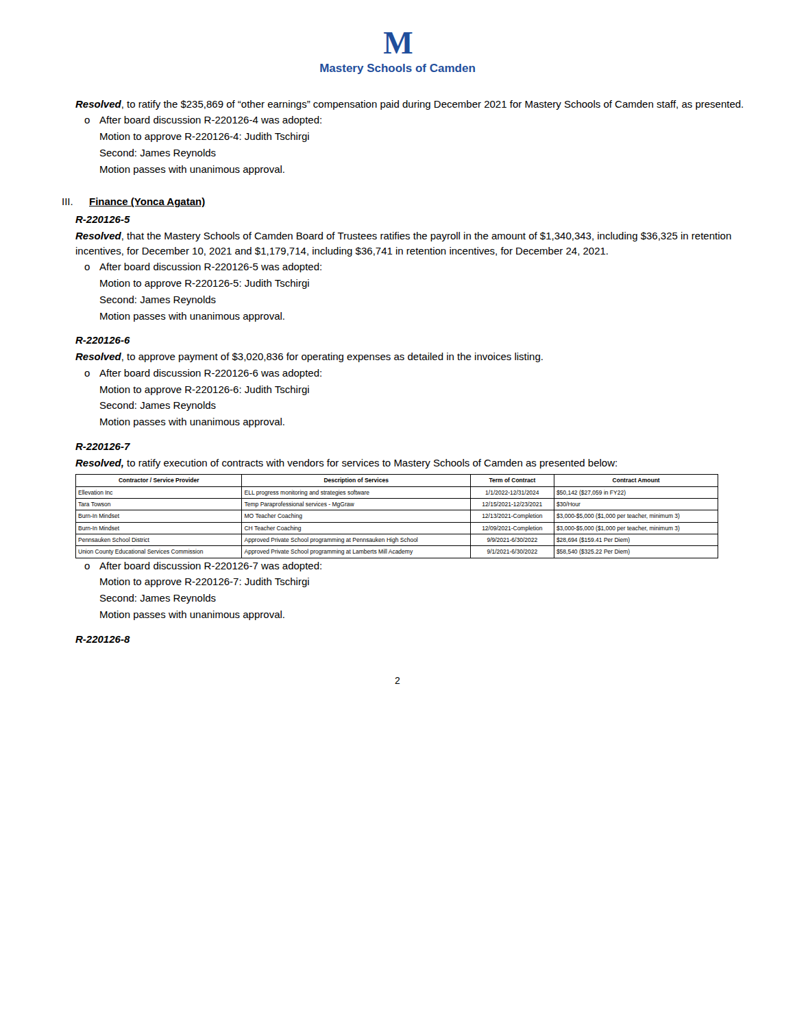M
Mastery Schools of Camden
Resolved, to ratify the $235,869 of “other earnings” compensation paid during December 2021 for Mastery Schools of Camden staff, as presented.
o After board discussion R-220126-4 was adopted:
Motion to approve R-220126-4: Judith Tschirgi
Second: James Reynolds
Motion passes with unanimous approval.
III. Finance (Yonca Agatan)
R-220126-5
Resolved, that the Mastery Schools of Camden Board of Trustees ratifies the payroll in the amount of $1,340,343, including $36,325 in retention incentives, for December 10, 2021 and $1,179,714, including $36,741 in retention incentives, for December 24, 2021.
o After board discussion R-220126-5 was adopted:
Motion to approve R-220126-5: Judith Tschirgi
Second: James Reynolds
Motion passes with unanimous approval.
R-220126-6
Resolved, to approve payment of $3,020,836 for operating expenses as detailed in the invoices listing.
o After board discussion R-220126-6 was adopted:
Motion to approve R-220126-6: Judith Tschirgi
Second: James Reynolds
Motion passes with unanimous approval.
R-220126-7
Resolved, to ratify execution of contracts with vendors for services to Mastery Schools of Camden as presented below:
| Contractor / Service Provider | Description of Services | Term of Contract | Contract Amount |
| --- | --- | --- | --- |
| Ellevation Inc | ELL progress monitoring and strategies software | 1/1/2022-12/31/2024 | $50,142 ($27,059 in FY22) |
| Tara Towson | Temp Paraprofessional services - MgGraw | 12/15/2021-12/23/2021 | $30/Hour |
| Burn-In Mindset | MO Teacher Coaching | 12/13/2021-Completion | $3,000-$5,000 ($1,000 per teacher, minimum 3) |
| Burn-In Mindset | CH Teacher Coaching | 12/09/2021-Completion | $3,000-$5,000 ($1,000 per teacher, minimum 3) |
| Pennsauken School District | Approved Private School programming at Pennsauken High School | 9/9/2021-6/30/2022 | $28,694 ($159.41 Per Diem) |
| Union County Educational Services Commission | Approved Private School programming at Lamberts Mill Academy | 9/1/2021-6/30/2022 | $58,540 ($325.22 Per Diem) |
o After board discussion R-220126-7 was adopted:
Motion to approve R-220126-7: Judith Tschirgi
Second: James Reynolds
Motion passes with unanimous approval.
R-220126-8
2